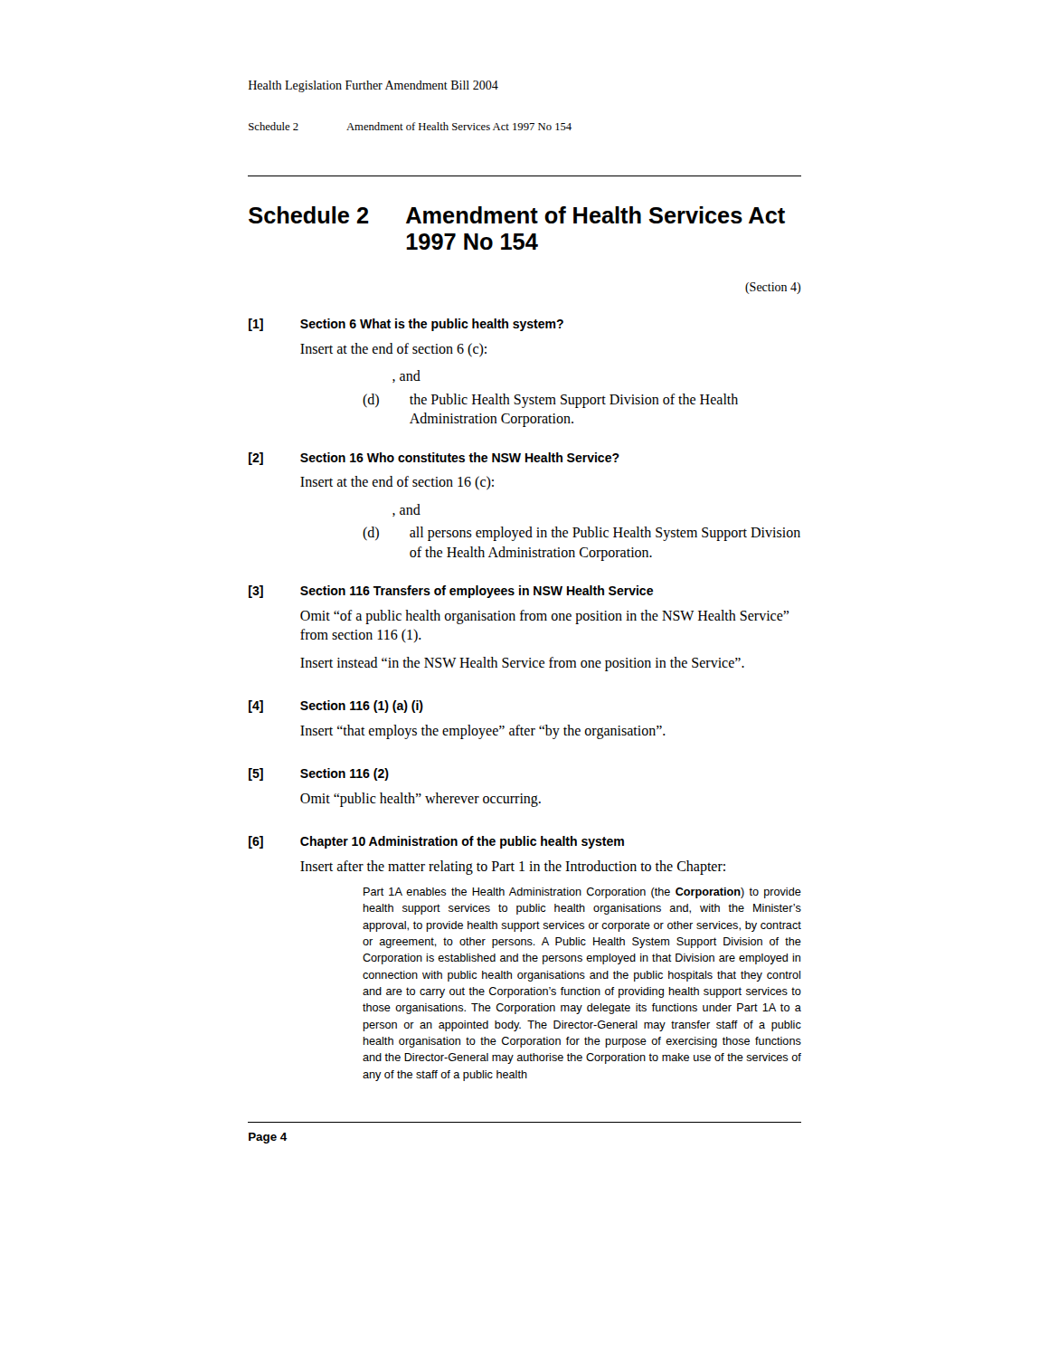Health Legislation Further Amendment Bill 2004
Schedule 2 Amendment of Health Services Act 1997 No 154
Schedule 2 Amendment of Health Services Act 1997 No 154
(Section 4)
[1] Section 6 What is the public health system?
Insert at the end of section 6 (c):
, and
(d) the Public Health System Support Division of the Health Administration Corporation.
[2] Section 16 Who constitutes the NSW Health Service?
Insert at the end of section 16 (c):
, and
(d) all persons employed in the Public Health System Support Division of the Health Administration Corporation.
[3] Section 116 Transfers of employees in NSW Health Service
Omit “of a public health organisation from one position in the NSW Health Service” from section 116 (1).
Insert instead “in the NSW Health Service from one position in the Service”.
[4] Section 116 (1) (a) (i)
Insert “that employs the employee” after “by the organisation”.
[5] Section 116 (2)
Omit “public health” wherever occurring.
[6] Chapter 10 Administration of the public health system
Insert after the matter relating to Part 1 in the Introduction to the Chapter:
Part 1A enables the Health Administration Corporation (the Corporation) to provide health support services to public health organisations and, with the Minister’s approval, to provide health support services or corporate or other services, by contract or agreement, to other persons. A Public Health System Support Division of the Corporation is established and the persons employed in that Division are employed in connection with public health organisations and the public hospitals that they control and are to carry out the Corporation’s function of providing health support services to those organisations. The Corporation may delegate its functions under Part 1A to a person or an appointed body. The Director-General may transfer staff of a public health organisation to the Corporation for the purpose of exercising those functions and the Director-General may authorise the Corporation to make use of the services of any of the staff of a public health
Page 4